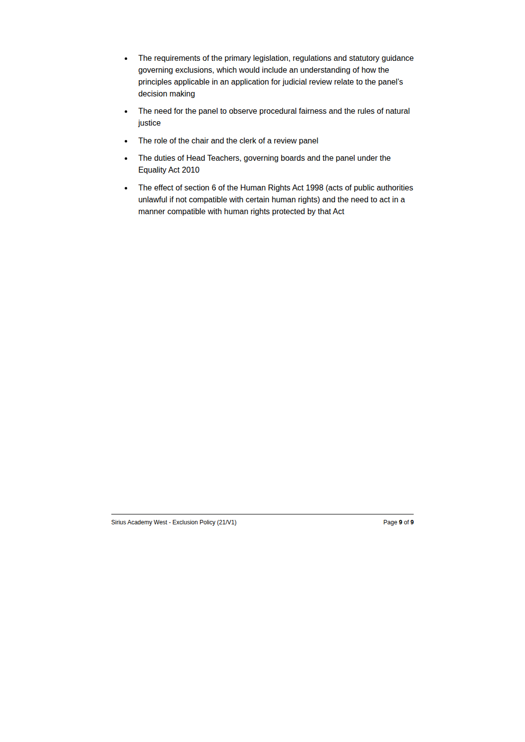The requirements of the primary legislation, regulations and statutory guidance governing exclusions, which would include an understanding of how the principles applicable in an application for judicial review relate to the panel’s decision making
The need for the panel to observe procedural fairness and the rules of natural justice
The role of the chair and the clerk of a review panel
The duties of Head Teachers, governing boards and the panel under the Equality Act 2010
The effect of section 6 of the Human Rights Act 1998 (acts of public authorities unlawful if not compatible with certain human rights) and the need to act in a manner compatible with human rights protected by that Act
Sirius Academy West - Exclusion Policy (21/V1)
Page 9 of 9